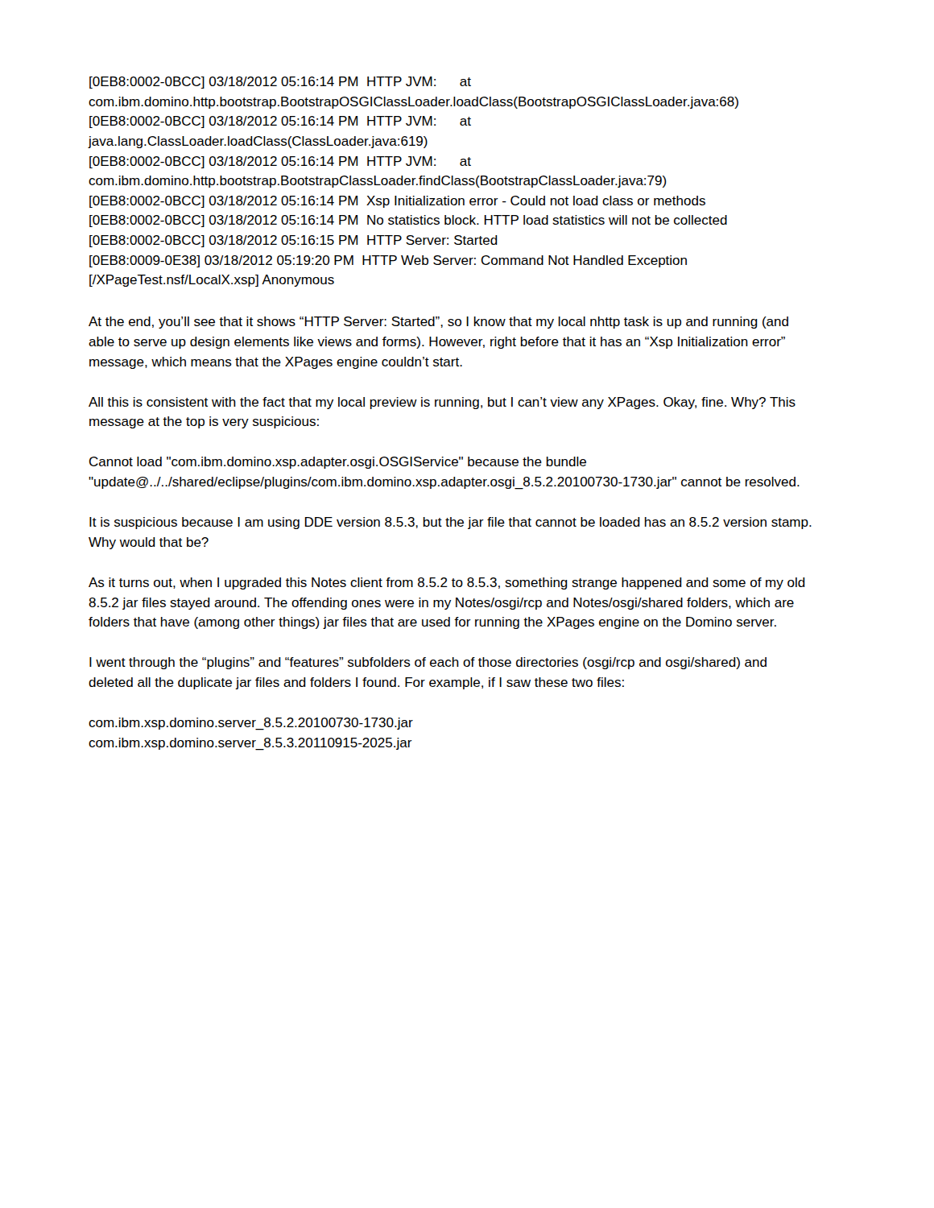[0EB8:0002-0BCC] 03/18/2012 05:16:14 PM HTTP JVM: at com.ibm.domino.http.bootstrap.BootstrapOSGIClassLoader.loadClass(BootstrapOSGIClassLoader.java:68) [0EB8:0002-0BCC] 03/18/2012 05:16:14 PM HTTP JVM: at java.lang.ClassLoader.loadClass(ClassLoader.java:619) [0EB8:0002-0BCC] 03/18/2012 05:16:14 PM HTTP JVM: at com.ibm.domino.http.bootstrap.BootstrapClassLoader.findClass(BootstrapClassLoader.java:79) [0EB8:0002-0BCC] 03/18/2012 05:16:14 PM Xsp Initialization error - Could not load class or methods [0EB8:0002-0BCC] 03/18/2012 05:16:14 PM No statistics block. HTTP load statistics will not be collected [0EB8:0002-0BCC] 03/18/2012 05:16:15 PM HTTP Server: Started [0EB8:0009-0E38] 03/18/2012 05:19:20 PM HTTP Web Server: Command Not Handled Exception [/XPageTest.nsf/LocalX.xsp] Anonymous
At the end, you’ll see that it shows “HTTP Server: Started”, so I know that my local nhttp task is up and running (and able to serve up design elements like views and forms). However, right before that it has an “Xsp Initialization error” message, which means that the XPages engine couldn’t start.
All this is consistent with the fact that my local preview is running, but I can’t view any XPages. Okay, fine. Why? This message at the top is very suspicious:
Cannot load "com.ibm.domino.xsp.adapter.osgi.OSGIService" because the bundle "update@../../shared/eclipse/plugins/com.ibm.domino.xsp.adapter.osgi_8.5.2.20100730-1730.jar" cannot be resolved.
It is suspicious because I am using DDE version 8.5.3, but the jar file that cannot be loaded has an 8.5.2 version stamp. Why would that be?
As it turns out, when I upgraded this Notes client from 8.5.2 to 8.5.3, something strange happened and some of my old 8.5.2 jar files stayed around. The offending ones were in my Notes/osgi/rcp and Notes/osgi/shared folders, which are folders that have (among other things) jar files that are used for running the XPages engine on the Domino server.
I went through the “plugins” and “features” subfolders of each of those directories (osgi/rcp and osgi/shared) and deleted all the duplicate jar files and folders I found. For example, if I saw these two files:
com.ibm.xsp.domino.server_8.5.2.20100730-1730.jar com.ibm.xsp.domino.server_8.5.3.20110915-2025.jar